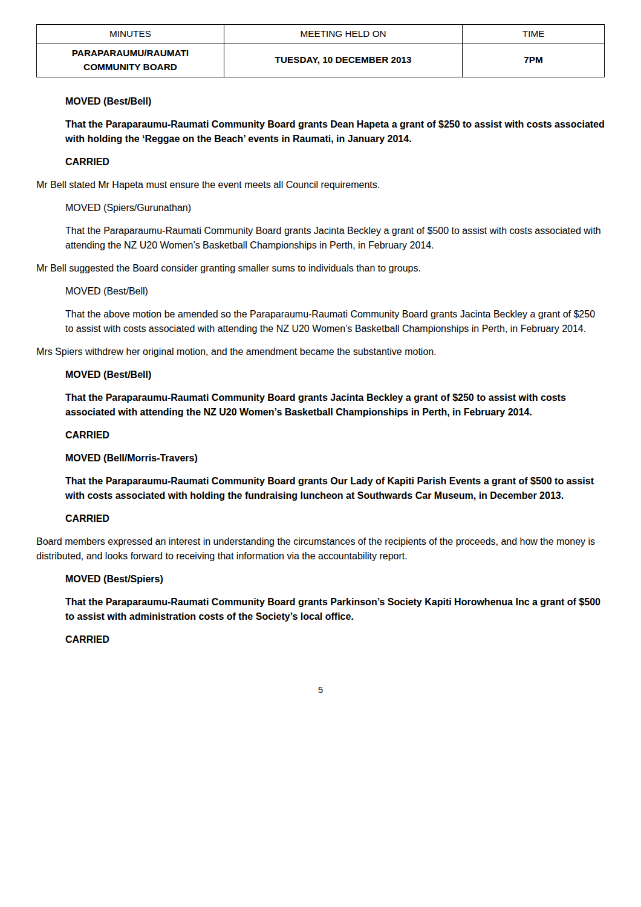| MINUTES | MEETING HELD ON | TIME |
| PARAPARAUMU/RAUMATI COMMUNITY BOARD | TUESDAY, 10 DECEMBER 2013 | 7PM |
MOVED (Best/Bell)
That the Paraparaumu-Raumati Community Board grants Dean Hapeta a grant of $250 to assist with costs associated with holding the ‘Reggae on the Beach’ events in Raumati, in January 2014.
CARRIED
Mr Bell stated Mr Hapeta must ensure the event meets all Council requirements.
MOVED (Spiers/Gurunathan)
That the Paraparaumu-Raumati Community Board grants Jacinta Beckley a grant of $500 to assist with costs associated with attending the NZ U20 Women’s Basketball Championships in Perth, in February 2014.
Mr Bell suggested the Board consider granting smaller sums to individuals than to groups.
MOVED (Best/Bell)
That the above motion be amended so the Paraparaumu-Raumati Community Board grants Jacinta Beckley a grant of $250 to assist with costs associated with attending the NZ U20 Women’s Basketball Championships in Perth, in February 2014.
Mrs Spiers withdrew her original motion, and the amendment became the substantive motion.
MOVED (Best/Bell)
That the Paraparaumu-Raumati Community Board grants Jacinta Beckley a grant of $250 to assist with costs associated with attending the NZ U20 Women’s Basketball Championships in Perth, in February 2014.
CARRIED
MOVED (Bell/Morris-Travers)
That the Paraparaumu-Raumati Community Board grants Our Lady of Kapiti Parish Events a grant of $500 to assist with costs associated with holding the fundraising luncheon at Southwards Car Museum, in December 2013.
CARRIED
Board members expressed an interest in understanding the circumstances of the recipients of the proceeds, and how the money is distributed, and looks forward to receiving that information via the accountability report.
MOVED (Best/Spiers)
That the Paraparaumu-Raumati Community Board grants Parkinson’s Society Kapiti Horowhenua Inc a grant of $500 to assist with administration costs of the Society’s local office.
CARRIED
5